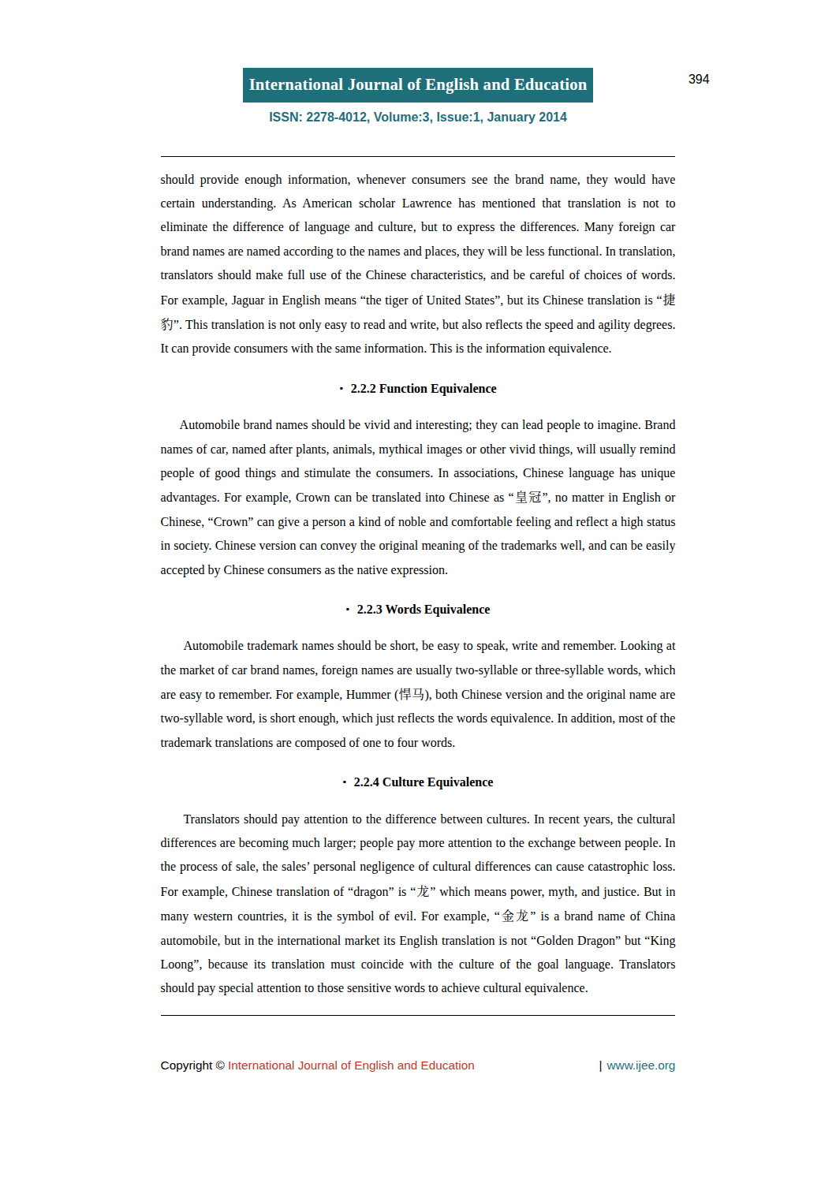International Journal of English and Education 394
ISSN: 2278-4012, Volume:3, Issue:1, January 2014
should provide enough information, whenever consumers see the brand name, they would have certain understanding. As American scholar Lawrence has mentioned that translation is not to eliminate the difference of language and culture, but to express the differences. Many foreign car brand names are named according to the names and places, they will be less functional. In translation, translators should make full use of the Chinese characteristics, and be careful of choices of words. For example, Jaguar in English means “the tiger of United States”, but its Chinese translation is “捷豹”. This translation is not only easy to read and write, but also reflects the speed and agility degrees. It can provide consumers with the same information. This is the information equivalence.
2.2.2 Function Equivalence
Automobile brand names should be vivid and interesting; they can lead people to imagine. Brand names of car, named after plants, animals, mythical images or other vivid things, will usually remind people of good things and stimulate the consumers. In associations, Chinese language has unique advantages. For example, Crown can be translated into Chinese as “皇冠”, no matter in English or Chinese, “Crown” can give a person a kind of noble and comfortable feeling and reflect a high status in society. Chinese version can convey the original meaning of the trademarks well, and can be easily accepted by Chinese consumers as the native expression.
2.2.3 Words Equivalence
Automobile trademark names should be short, be easy to speak, write and remember. Looking at the market of car brand names, foreign names are usually two-syllable or three-syllable words, which are easy to remember. For example, Hummer (悍马), both Chinese version and the original name are two-syllable word, is short enough, which just reflects the words equivalence. In addition, most of the trademark translations are composed of one to four words.
2.2.4 Culture Equivalence
Translators should pay attention to the difference between cultures. In recent years, the cultural differences are becoming much larger; people pay more attention to the exchange between people. In the process of sale, the sales’ personal negligence of cultural differences can cause catastrophic loss. For example, Chinese translation of “dragon” is “龙” which means power, myth, and justice. But in many western countries, it is the symbol of evil. For example, “金龙” is a brand name of China automobile, but in the international market its English translation is not “Golden Dragon” but “King Loong”, because its translation must coincide with the culture of the goal language. Translators should pay special attention to those sensitive words to achieve cultural equivalence.
Copyright © International Journal of English and Education
|www.ijee.org